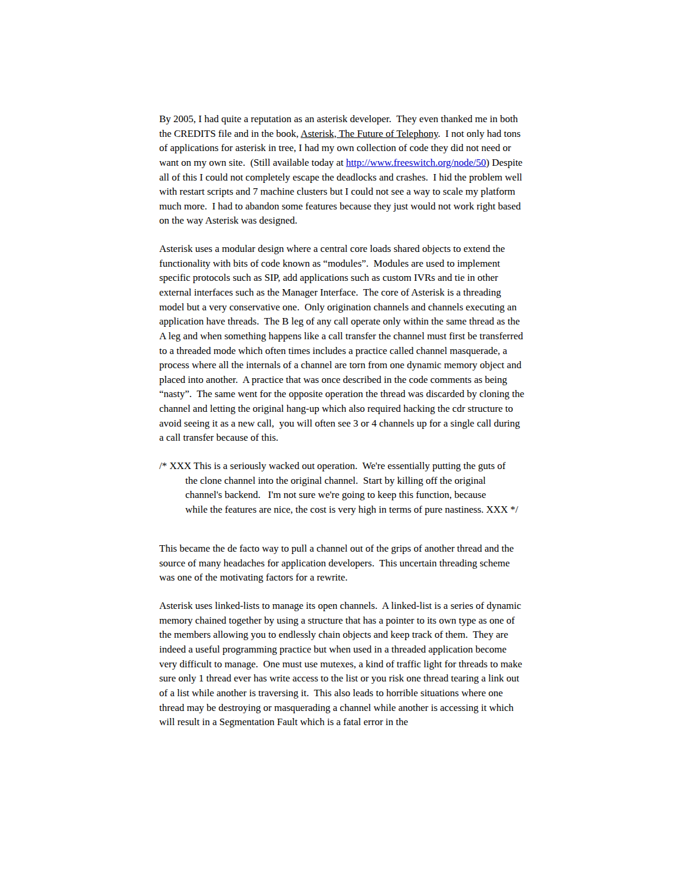By 2005, I had quite a reputation as an asterisk developer. They even thanked me in both the CREDITS file and in the book, Asterisk, The Future of Telephony. I not only had tons of applications for asterisk in tree, I had my own collection of code they did not need or want on my own site. (Still available today at http://www.freeswitch.org/node/50) Despite all of this I could not completely escape the deadlocks and crashes. I hid the problem well with restart scripts and 7 machine clusters but I could not see a way to scale my platform much more. I had to abandon some features because they just would not work right based on the way Asterisk was designed.
Asterisk uses a modular design where a central core loads shared objects to extend the functionality with bits of code known as “modules”. Modules are used to implement specific protocols such as SIP, add applications such as custom IVRs and tie in other external interfaces such as the Manager Interface. The core of Asterisk is a threading model but a very conservative one. Only origination channels and channels executing an application have threads. The B leg of any call operate only within the same thread as the A leg and when something happens like a call transfer the channel must first be transferred to a threaded mode which often times includes a practice called channel masquerade, a process where all the internals of a channel are torn from one dynamic memory object and placed into another. A practice that was once described in the code comments as being “nasty”. The same went for the opposite operation the thread was discarded by cloning the channel and letting the original hang-up which also required hacking the cdr structure to avoid seeing it as a new call, you will often see 3 or 4 channels up for a single call during a call transfer because of this.
/* XXX This is a seriously wacked out operation. We're essentially putting the guts of the clone channel into the original channel. Start by killing off the original channel's backend. I'm not sure we're going to keep this function, because while the features are nice, the cost is very high in terms of pure nastiness. XXX */
This became the de facto way to pull a channel out of the grips of another thread and the source of many headaches for application developers. This uncertain threading scheme was one of the motivating factors for a rewrite.
Asterisk uses linked-lists to manage its open channels. A linked-list is a series of dynamic memory chained together by using a structure that has a pointer to its own type as one of the members allowing you to endlessly chain objects and keep track of them. They are indeed a useful programming practice but when used in a threaded application become very difficult to manage. One must use mutexes, a kind of traffic light for threads to make sure only 1 thread ever has write access to the list or you risk one thread tearing a link out of a list while another is traversing it. This also leads to horrible situations where one thread may be destroying or masquerading a channel while another is accessing it which will result in a Segmentation Fault which is a fatal error in the